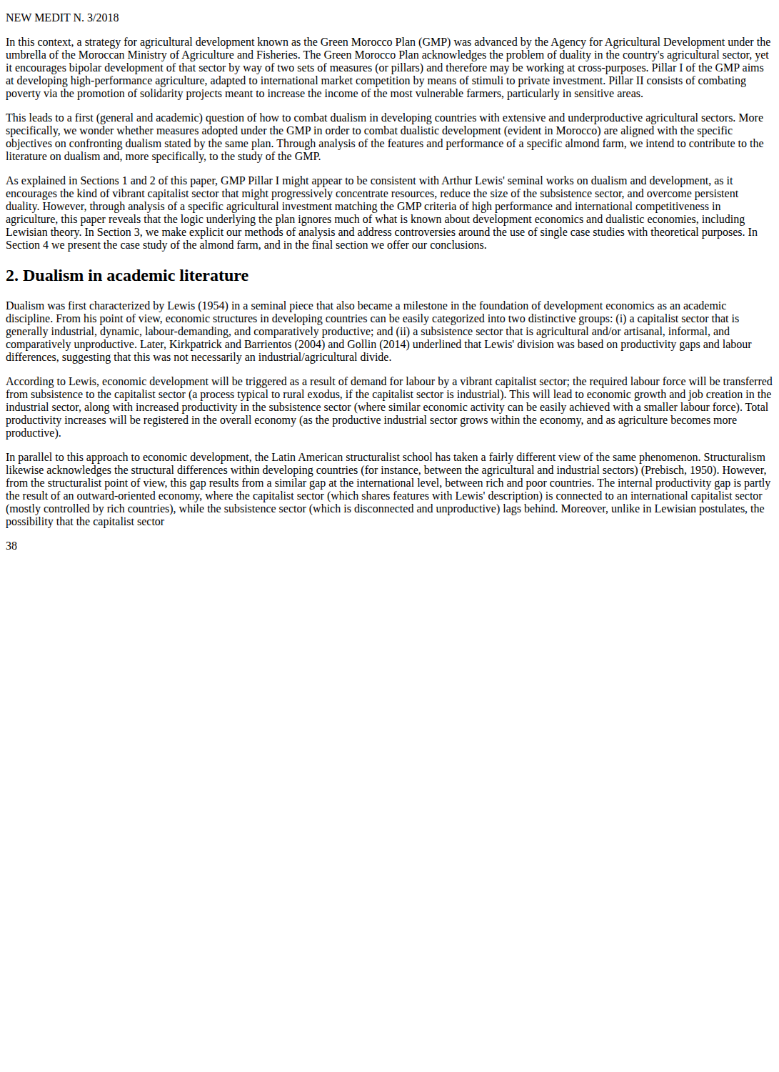NEW MEDIT N. 3/2018
In this context, a strategy for agricultural development known as the Green Morocco Plan (GMP) was advanced by the Agency for Agricultural Development under the umbrella of the Moroccan Ministry of Agriculture and Fisheries. The Green Morocco Plan acknowledges the problem of duality in the country's agricultural sector, yet it encourages bipolar development of that sector by way of two sets of measures (or pillars) and therefore may be working at cross-purposes. Pillar I of the GMP aims at developing high-performance agriculture, adapted to international market competition by means of stimuli to private investment. Pillar II consists of combating poverty via the promotion of solidarity projects meant to increase the income of the most vulnerable farmers, particularly in sensitive areas.
This leads to a first (general and academic) question of how to combat dualism in developing countries with extensive and underproductive agricultural sectors. More specifically, we wonder whether measures adopted under the GMP in order to combat dualistic development (evident in Morocco) are aligned with the specific objectives on confronting dualism stated by the same plan. Through analysis of the features and performance of a specific almond farm, we intend to contribute to the literature on dualism and, more specifically, to the study of the GMP.
As explained in Sections 1 and 2 of this paper, GMP Pillar I might appear to be consistent with Arthur Lewis' seminal works on dualism and development, as it encourages the kind of vibrant capitalist sector that might progressively concentrate resources, reduce the size of the subsistence sector, and overcome persistent duality. However, through analysis of a specific agricultural investment matching the GMP criteria of high performance and international competitiveness in agriculture, this paper reveals that the logic underlying the plan ignores much of what is known about development economics and dualistic economies, including Lewisian theory. In Section 3, we make explicit our methods of analysis and address controversies around the use of single case studies with theoretical purposes. In Section 4 we present the case study of the almond farm, and in the final section we offer our conclusions.
2. Dualism in academic literature
Dualism was first characterized by Lewis (1954) in a seminal piece that also became a milestone in the foundation of development economics as an academic discipline. From his point of view, economic structures in developing countries can be easily categorized into two distinctive groups: (i) a capitalist sector that is generally industrial, dynamic, labour-demanding, and comparatively productive; and (ii) a subsistence sector that is agricultural and/or artisanal, informal, and comparatively unproductive. Later, Kirkpatrick and Barrientos (2004) and Gollin (2014) underlined that Lewis' division was based on productivity gaps and labour differences, suggesting that this was not necessarily an industrial/agricultural divide.
According to Lewis, economic development will be triggered as a result of demand for labour by a vibrant capitalist sector; the required labour force will be transferred from subsistence to the capitalist sector (a process typical to rural exodus, if the capitalist sector is industrial). This will lead to economic growth and job creation in the industrial sector, along with increased productivity in the subsistence sector (where similar economic activity can be easily achieved with a smaller labour force). Total productivity increases will be registered in the overall economy (as the productive industrial sector grows within the economy, and as agriculture becomes more productive).
In parallel to this approach to economic development, the Latin American structuralist school has taken a fairly different view of the same phenomenon. Structuralism likewise acknowledges the structural differences within developing countries (for instance, between the agricultural and industrial sectors) (Prebisch, 1950). However, from the structuralist point of view, this gap results from a similar gap at the international level, between rich and poor countries. The internal productivity gap is partly the result of an outward-oriented economy, where the capitalist sector (which shares features with Lewis' description) is connected to an international capitalist sector (mostly controlled by rich countries), while the subsistence sector (which is disconnected and unproductive) lags behind. Moreover, unlike in Lewisian postulates, the possibility that the capitalist sector
38